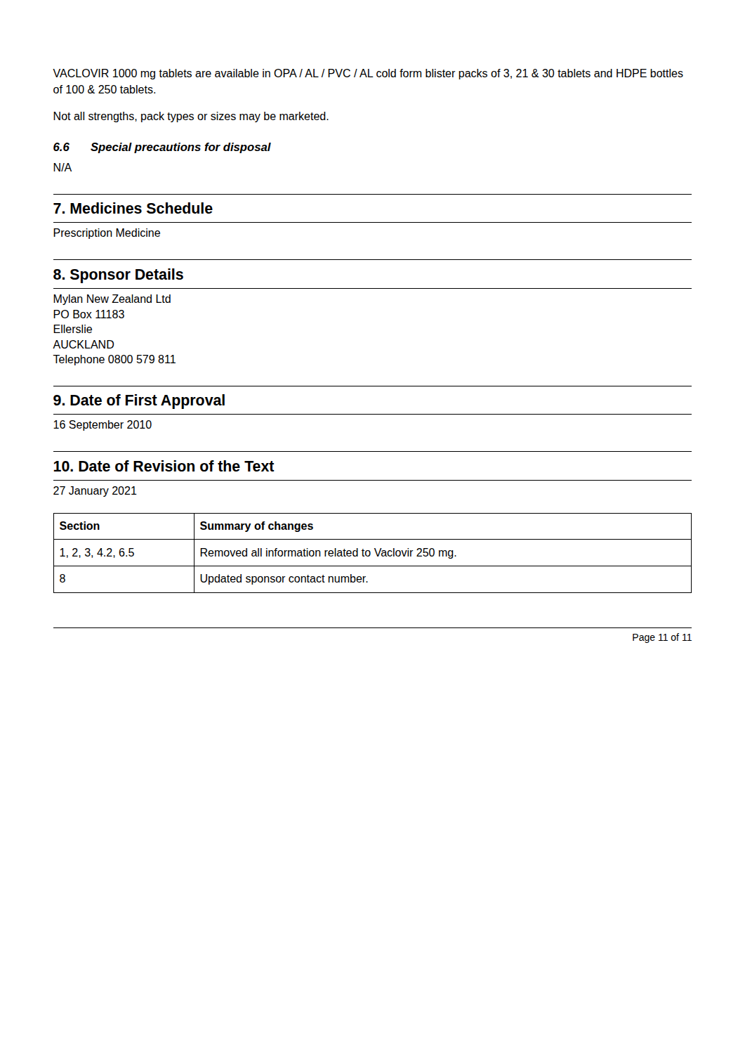VACLOVIR 1000 mg tablets are available in OPA / AL / PVC / AL cold form blister packs of 3, 21 & 30 tablets and HDPE bottles of 100 & 250 tablets.
Not all strengths, pack types or sizes may be marketed.
6.6 Special precautions for disposal
N/A
7. Medicines Schedule
Prescription Medicine
8. Sponsor Details
Mylan New Zealand Ltd
PO Box 11183
Ellerslie
AUCKLAND
Telephone 0800 579 811
9. Date of First Approval
16 September 2010
10. Date of Revision of the Text
27 January 2021
| Section | Summary of changes |
| --- | --- |
| 1, 2, 3, 4.2, 6.5 | Removed all information related to Vaclovir 250 mg. |
| 8 | Updated sponsor contact number. |
Page 11 of 11